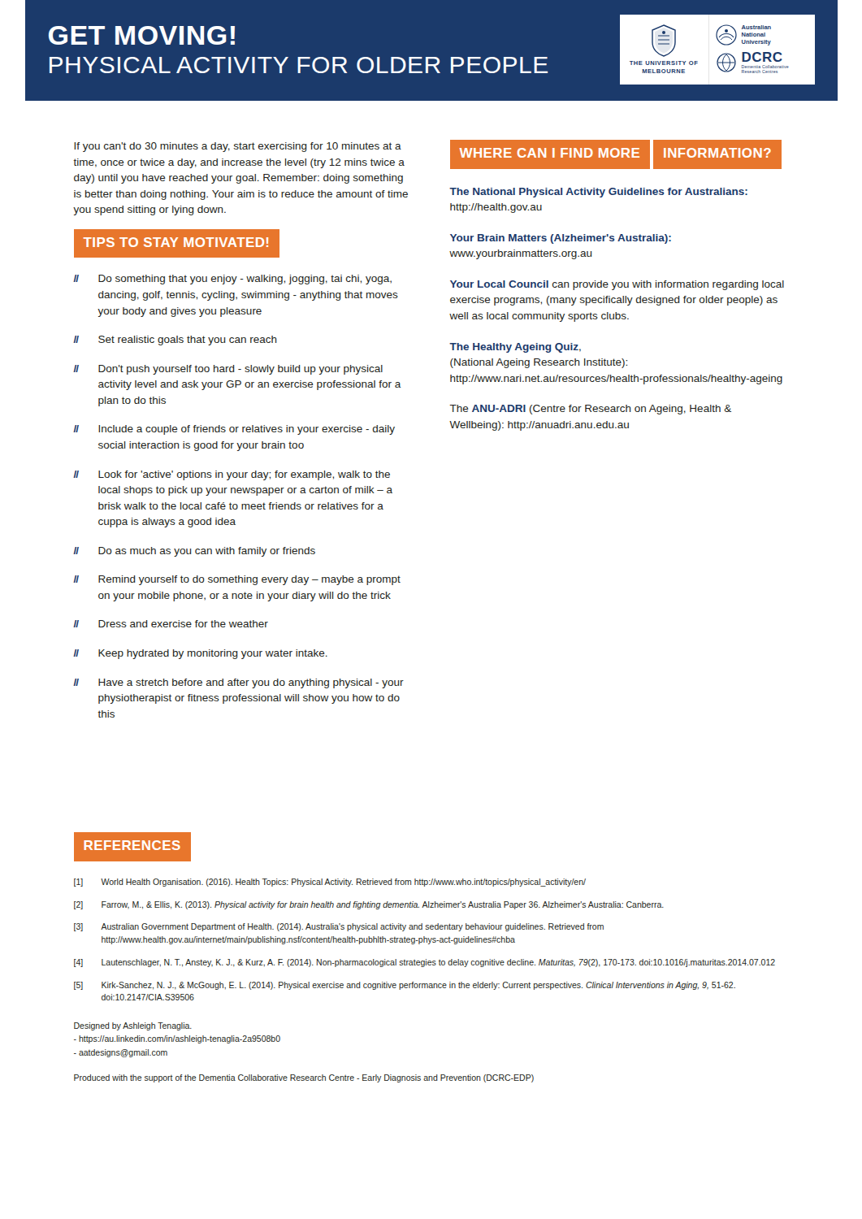GET MOVING!
Physical activity for older people
THE UNIVERSITY OF
MELBOURNE
Australian
National
University
DCRC
Dementia Collaborative
Research Centres
If you can't do 30 minutes a day, start exercising for 10 minutes at a time, once or twice a day, and increase the level (try 12 mins twice a day) until you have reached your goal. Remember: doing something is better than doing nothing. Your aim is to reduce the amount of time you spend sitting or lying down.
Tips to stay motivated!
Do something that you enjoy - walking, jogging, tai chi, yoga, dancing, golf, tennis, cycling, swimming - anything that moves your body and gives you pleasure
Set realistic goals that you can reach
Don't push yourself too hard - slowly build up your physical activity level and ask your GP or an exercise professional for a plan to do this
Include a couple of friends or relatives in your exercise - daily social interaction is good for your brain too
Look for 'active' options in your day; for example, walk to the local shops to pick up your newspaper or a carton of milk – a brisk walk to the local café to meet friends or relatives for a cuppa is always a good idea
Do as much as you can with family or friends
Remind yourself to do something every day – maybe a prompt on your mobile phone, or a note in your diary will do the trick
Dress and exercise for the weather
Keep hydrated by monitoring your water intake.
Have a stretch before and after you do anything physical - your physiotherapist or fitness professional will show you how to do this
Where can I find more
Information?
The National Physical Activity Guidelines for Australians:
http://health.gov.au
Your Brain Matters (Alzheimer's Australia):
www.yourbrainmatters.org.au
Your Local Council can provide you with information regarding local exercise programs, (many specifically designed for older people) as well as local community sports clubs.
The Healthy Ageing Quiz,
(National Ageing Research Institute):
http://www.nari.net.au/resources/health-professionals/healthy-ageing
The ANU-ADRI (Centre for Research on Ageing, Health & Wellbeing): http://anuadri.anu.edu.au
References
World Health Organisation. (2016). Health Topics: Physical Activity. Retrieved from http://www.who.int/topics/physical_activity/en/
Farrow, M., & Ellis, K. (2013). Physical activity for brain health and fighting dementia. Alzheimer's Australia Paper 36. Alzheimer's Australia: Canberra.
Australian Government Department of Health. (2014). Australia's physical activity and sedentary behaviour guidelines. Retrieved from http://www.health.gov.au/internet/main/publishing.nsf/content/health-pubhlth-strateg-phys-act-guidelines#chba
Lautenschlager, N. T., Anstey, K. J., & Kurz, A. F. (2014). Non-pharmacological strategies to delay cognitive decline. Maturitas, 79(2), 170-173. doi:10.1016/j.maturitas.2014.07.012
Kirk-Sanchez, N. J., & McGough, E. L. (2014). Physical exercise and cognitive performance in the elderly: Current perspectives. Clinical Interventions in Aging, 9, 51-62. doi:10.2147/CIA.S39506
Designed by Ashleigh Tenaglia.
- https://au.linkedin.com/in/ashleigh-tenaglia-2a9508b0
- aatdesigns@gmail.com
Produced with the support of the Dementia Collaborative Research Centre - Early Diagnosis and Prevention (DCRC-EDP)